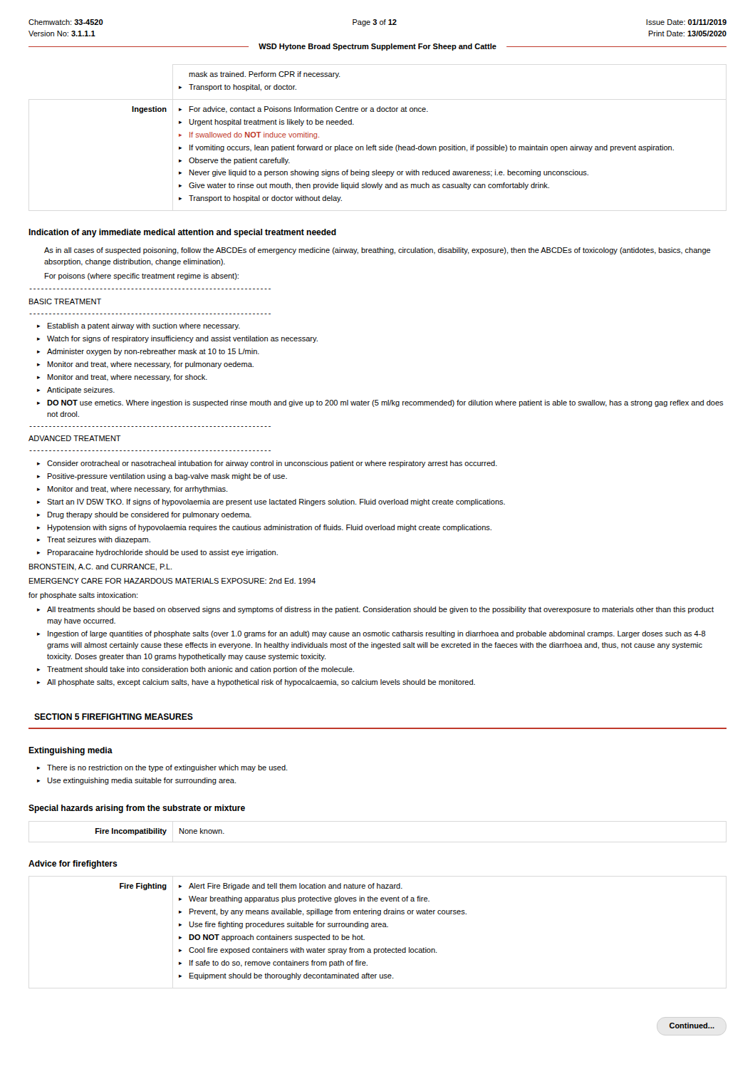Chemwatch: 33-4520
Version No: 3.1.1.1
Page 3 of 12
Issue Date: 01/11/2019
Print Date: 13/05/2020
WSD Hytone Broad Spectrum Supplement For Sheep and Cattle
| | mask as trained. Perform CPR if necessary. Transport to hospital, or doctor. |
| Ingestion | For advice, contact a Poisons Information Centre or a doctor at once. Urgent hospital treatment is likely to be needed. If swallowed do NOT induce vomiting. If vomiting occurs, lean patient forward or place on left side (head-down position, if possible) to maintain open airway and prevent aspiration. Observe the patient carefully. Never give liquid to a person showing signs of being sleepy or with reduced awareness; i.e. becoming unconscious. Give water to rinse out mouth, then provide liquid slowly and as much as casualty can comfortably drink. Transport to hospital or doctor without delay. |
Indication of any immediate medical attention and special treatment needed
As in all cases of suspected poisoning, follow the ABCDEs of emergency medicine (airway, breathing, circulation, disability, exposure), then the ABCDEs of toxicology (antidotes, basics, change absorption, change distribution, change elimination).
For poisons (where specific treatment regime is absent):
--------------------------------------------------------------
BASIC TREATMENT
--------------------------------------------------------------
Establish a patent airway with suction where necessary.
Watch for signs of respiratory insufficiency and assist ventilation as necessary.
Administer oxygen by non-rebreather mask at 10 to 15 L/min.
Monitor and treat, where necessary, for pulmonary oedema.
Monitor and treat, where necessary, for shock.
Anticipate seizures.
DO NOT use emetics. Where ingestion is suspected rinse mouth and give up to 200 ml water (5 ml/kg recommended) for dilution where patient is able to swallow, has a strong gag reflex and does not drool.
--------------------------------------------------------------
ADVANCED TREATMENT
--------------------------------------------------------------
Consider orotracheal or nasotracheal intubation for airway control in unconscious patient or where respiratory arrest has occurred.
Positive-pressure ventilation using a bag-valve mask might be of use.
Monitor and treat, where necessary, for arrhythmias.
Start an IV D5W TKO. If signs of hypovolaemia are present use lactated Ringers solution. Fluid overload might create complications.
Drug therapy should be considered for pulmonary oedema.
Hypotension with signs of hypovolaemia requires the cautious administration of fluids. Fluid overload might create complications.
Treat seizures with diazepam.
Proparacaine hydrochloride should be used to assist eye irrigation.
BRONSTEIN, A.C. and CURRANCE, P.L.
EMERGENCY CARE FOR HAZARDOUS MATERIALS EXPOSURE: 2nd Ed. 1994
for phosphate salts intoxication:
All treatments should be based on observed signs and symptoms of distress in the patient. Consideration should be given to the possibility that overexposure to materials other than this product may have occurred.
Ingestion of large quantities of phosphate salts (over 1.0 grams for an adult) may cause an osmotic catharsis resulting in diarrhoea and probable abdominal cramps. Larger doses such as 4-8 grams will almost certainly cause these effects in everyone. In healthy individuals most of the ingested salt will be excreted in the faeces with the diarrhoea and, thus, not cause any systemic toxicity. Doses greater than 10 grams hypothetically may cause systemic toxicity.
Treatment should take into consideration both anionic and cation portion of the molecule.
All phosphate salts, except calcium salts, have a hypothetical risk of hypocalcaemia, so calcium levels should be monitored.
SECTION 5 FIREFIGHTING MEASURES
Extinguishing media
There is no restriction on the type of extinguisher which may be used.
Use extinguishing media suitable for surrounding area.
Special hazards arising from the substrate or mixture
| Fire Incompatibility | None known. |
Advice for firefighters
| Fire Fighting | Alert Fire Brigade and tell them location and nature of hazard. Wear breathing apparatus plus protective gloves in the event of a fire. Prevent, by any means available, spillage from entering drains or water courses. Use fire fighting procedures suitable for surrounding area. DO NOT approach containers suspected to be hot. Cool fire exposed containers with water spray from a protected location. If safe to do so, remove containers from path of fire. Equipment should be thoroughly decontaminated after use. |
Continued...